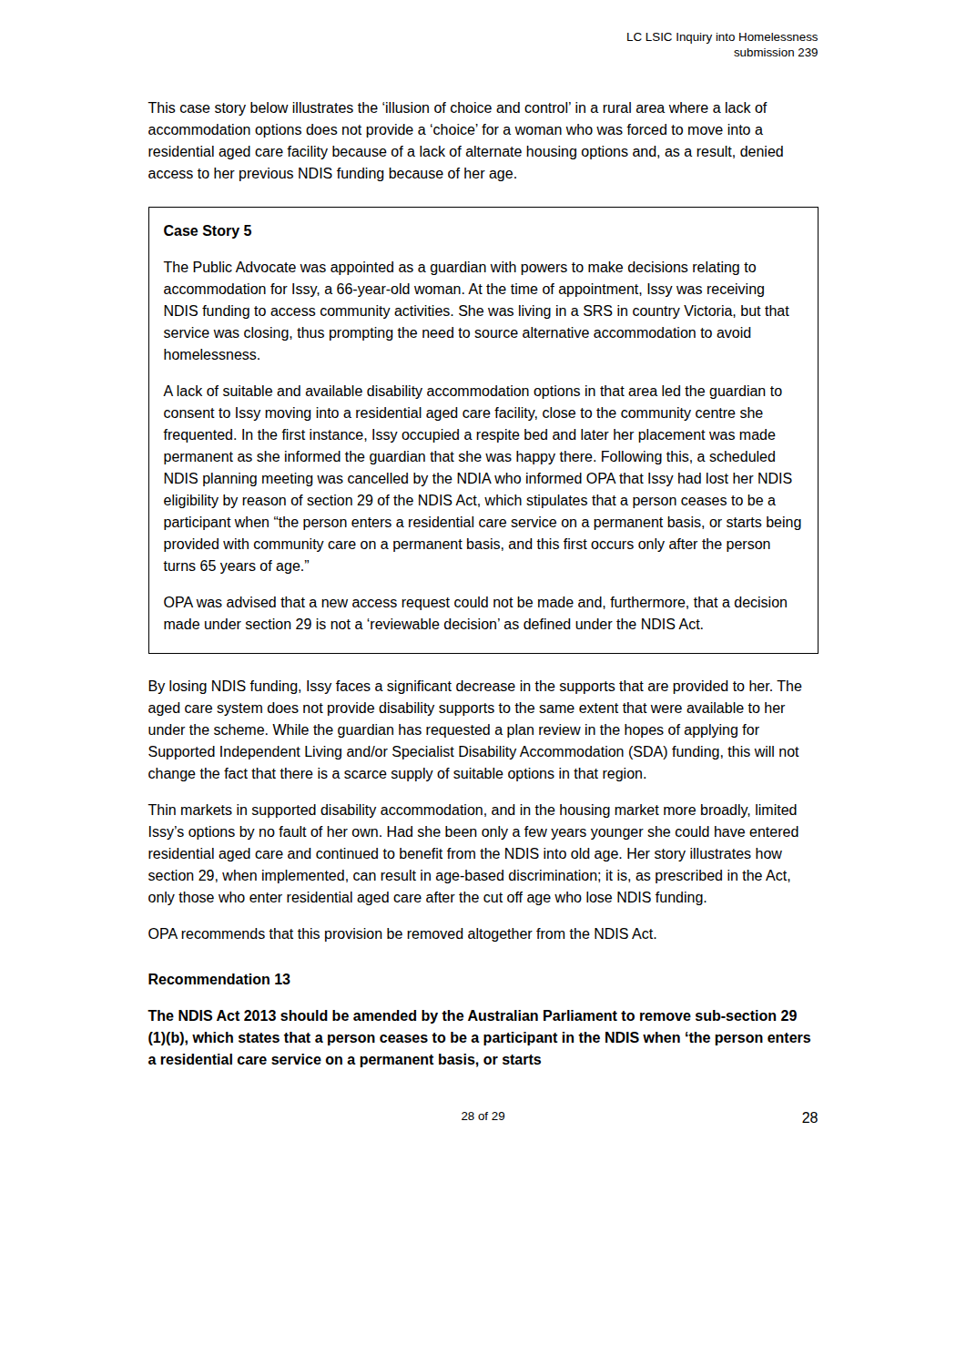LC LSIC Inquiry into Homelessness
submission 239
This case story below illustrates the ‘illusion of choice and control’ in a rural area where a lack of accommodation options does not provide a ‘choice’ for a woman who was forced to move into a residential aged care facility because of a lack of alternate housing options and, as a result, denied access to her previous NDIS funding because of her age.
Case Story 5
The Public Advocate was appointed as a guardian with powers to make decisions relating to accommodation for Issy, a 66-year-old woman. At the time of appointment, Issy was receiving NDIS funding to access community activities. She was living in a SRS in country Victoria, but that service was closing, thus prompting the need to source alternative accommodation to avoid homelessness.
A lack of suitable and available disability accommodation options in that area led the guardian to consent to Issy moving into a residential aged care facility, close to the community centre she frequented. In the first instance, Issy occupied a respite bed and later her placement was made permanent as she informed the guardian that she was happy there. Following this, a scheduled NDIS planning meeting was cancelled by the NDIA who informed OPA that Issy had lost her NDIS eligibility by reason of section 29 of the NDIS Act, which stipulates that a person ceases to be a participant when “the person enters a residential care service on a permanent basis, or starts being provided with community care on a permanent basis, and this first occurs only after the person turns 65 years of age.”
OPA was advised that a new access request could not be made and, furthermore, that a decision made under section 29 is not a ‘reviewable decision’ as defined under the NDIS Act.
By losing NDIS funding, Issy faces a significant decrease in the supports that are provided to her. The aged care system does not provide disability supports to the same extent that were available to her under the scheme. While the guardian has requested a plan review in the hopes of applying for Supported Independent Living and/or Specialist Disability Accommodation (SDA) funding, this will not change the fact that there is a scarce supply of suitable options in that region.
Thin markets in supported disability accommodation, and in the housing market more broadly, limited Issy’s options by no fault of her own. Had she been only a few years younger she could have entered residential aged care and continued to benefit from the NDIS into old age. Her story illustrates how section 29, when implemented, can result in age-based discrimination; it is, as prescribed in the Act, only those who enter residential aged care after the cut off age who lose NDIS funding.
OPA recommends that this provision be removed altogether from the NDIS Act.
Recommendation 13
The NDIS Act 2013 should be amended by the Australian Parliament to remove sub-section 29 (1)(b), which states that a person ceases to be a participant in the NDIS when ‘the person enters a residential care service on a permanent basis, or starts
28 of 29
28